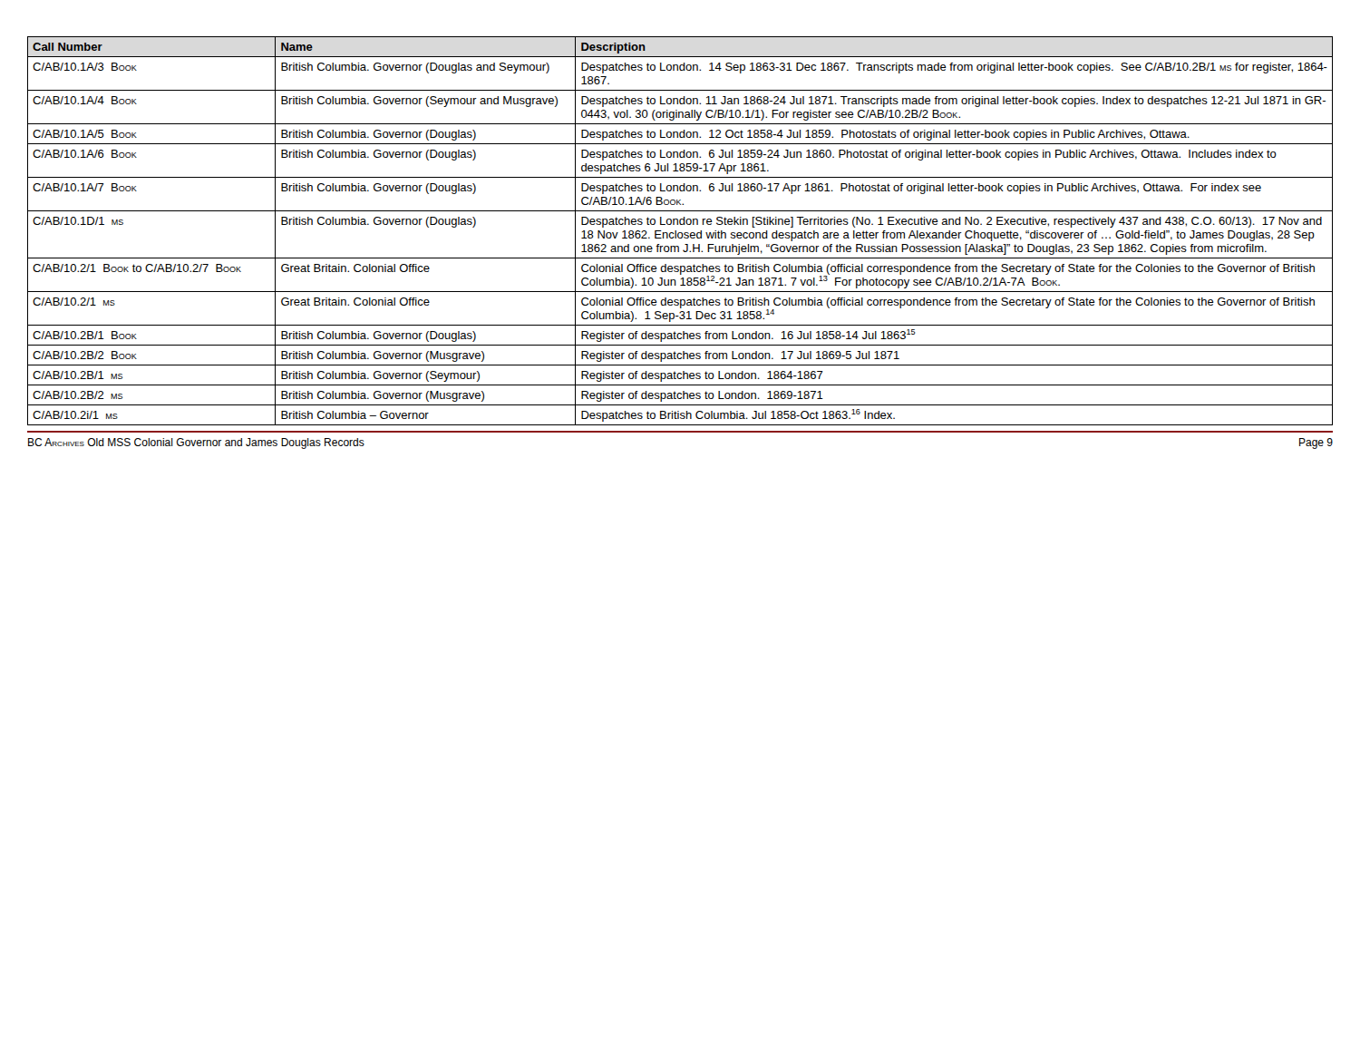| Call Number | Name | Description |
| --- | --- | --- |
| C/AB/10.1A/3 Book | British Columbia. Governor (Douglas and Seymour) | Despatches to London. 14 Sep 1863-31 Dec 1867. Transcripts made from original letter-book copies. See C/AB/10.2B/1 ms for register, 1864-1867. |
| C/AB/10.1A/4 Book | British Columbia. Governor (Seymour and Musgrave) | Despatches to London. 11 Jan 1868-24 Jul 1871. Transcripts made from original letter-book copies. Index to despatches 12-21 Jul 1871 in GR-0443, vol. 30 (originally C/B/10.1/1). For register see C/AB/10.2B/2 Book . |
| C/AB/10.1A/5 Book | British Columbia. Governor (Douglas) | Despatches to London. 12 Oct 1858-4 Jul 1859. Photostats of original letter-book copies in Public Archives, Ottawa. |
| C/AB/10.1A/6 Book | British Columbia. Governor (Douglas) | Despatches to London. 6 Jul 1859-24 Jun 1860. Photostat of original letter-book copies in Public Archives, Ottawa. Includes index to despatches 6 Jul 1859-17 Apr 1861. |
| C/AB/10.1A/7 Book | British Columbia. Governor (Douglas) | Despatches to London. 6 Jul 1860-17 Apr 1861. Photostat of original letter-book copies in Public Archives, Ottawa. For index see C/AB/10.1A/6 Book . |
| C/AB/10.1D/1 ms | British Columbia. Governor (Douglas) | Despatches to London re Stekin [Stikine] Territories (No. 1 Executive and No. 2 Executive, respectively 437 and 438, C.O. 60/13). 17 Nov and 18 Nov 1862. Enclosed with second despatch are a letter from Alexander Choquette, “discoverer of … Gold-field”, to James Douglas, 28 Sep 1862 and one from J.H. Furuhjelm, “Governor of the Russian Possession [Alaska]” to Douglas, 23 Sep 1862. Copies from microfilm. |
| C/AB/10.2/1 Book to C/AB/10.2/7 Book | Great Britain. Colonial Office | Colonial Office despatches to British Columbia (official correspondence from the Secretary of State for the Colonies to the Governor of British Columbia). 10 Jun 1858 12 -21 Jan 1871. 7 vol. 13 For photocopy see C/AB/10.2/1A-7A Book . |
| C/AB/10.2/1 ms | Great Britain. Colonial Office | Colonial Office despatches to British Columbia (official correspondence from the Secretary of State for the Colonies to the Governor of British Columbia). 1 Sep-31 Dec 31 1858. 14 |
| C/AB/10.2B/1 Book | British Columbia. Governor (Douglas) | Register of despatches from London. 16 Jul 1858-14 Jul 1863 15 |
| C/AB/10.2B/2 Book | British Columbia. Governor (Musgrave) | Register of despatches from London. 17 Jul 1869-5 Jul 1871 |
| C/AB/10.2B/1 ms | British Columbia. Governor (Seymour) | Register of despatches to London. 1864-1867 |
| C/AB/10.2B/2 ms | British Columbia. Governor (Musgrave) | Register of despatches to London. 1869-1871 |
| C/AB/10.2i/1 ms | British Columbia – Governor | Despatches to British Columbia. Jul 1858-Oct 1863. 16 Index. |
BC Archives Old MSS Colonial Governor and James Douglas Records
Page 9